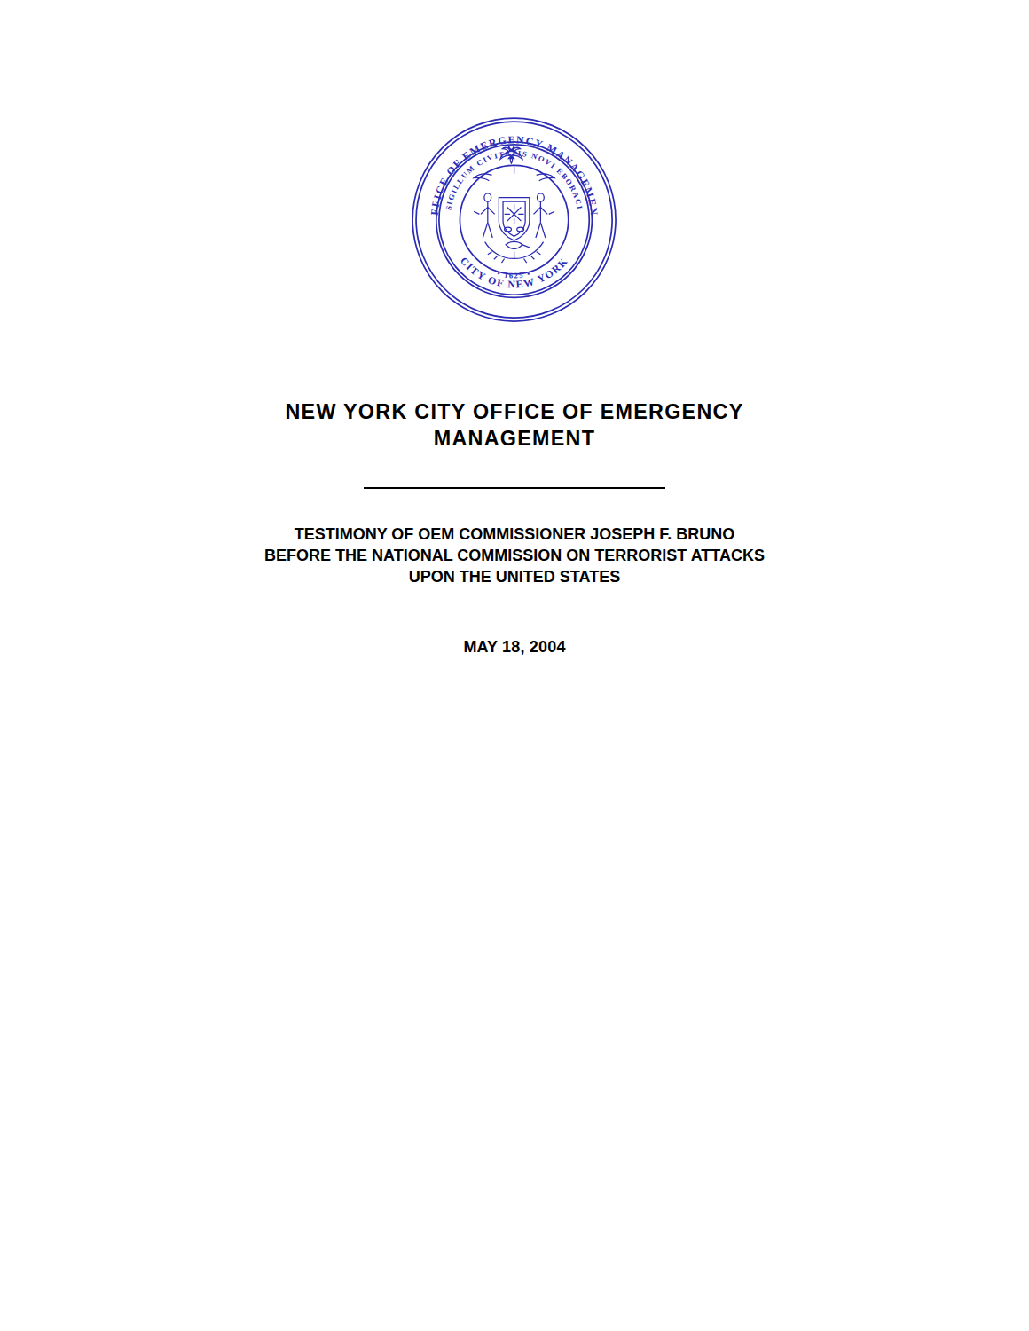OFFICE OF EMERGENCY MANAGEMENT CITY OF NEW YORK SIGILLUM CIVITATIS NOVI EBORACI • 1625 •
NEW YORK CITY OFFICE OF EMERGENCY MANAGEMENT
TESTIMONY OF OEM COMMISSIONER JOSEPH F. BRUNO
BEFORE THE NATIONAL COMMISSION ON TERRORIST ATTACKS
UPON THE UNITED STATES
MAY 18, 2004